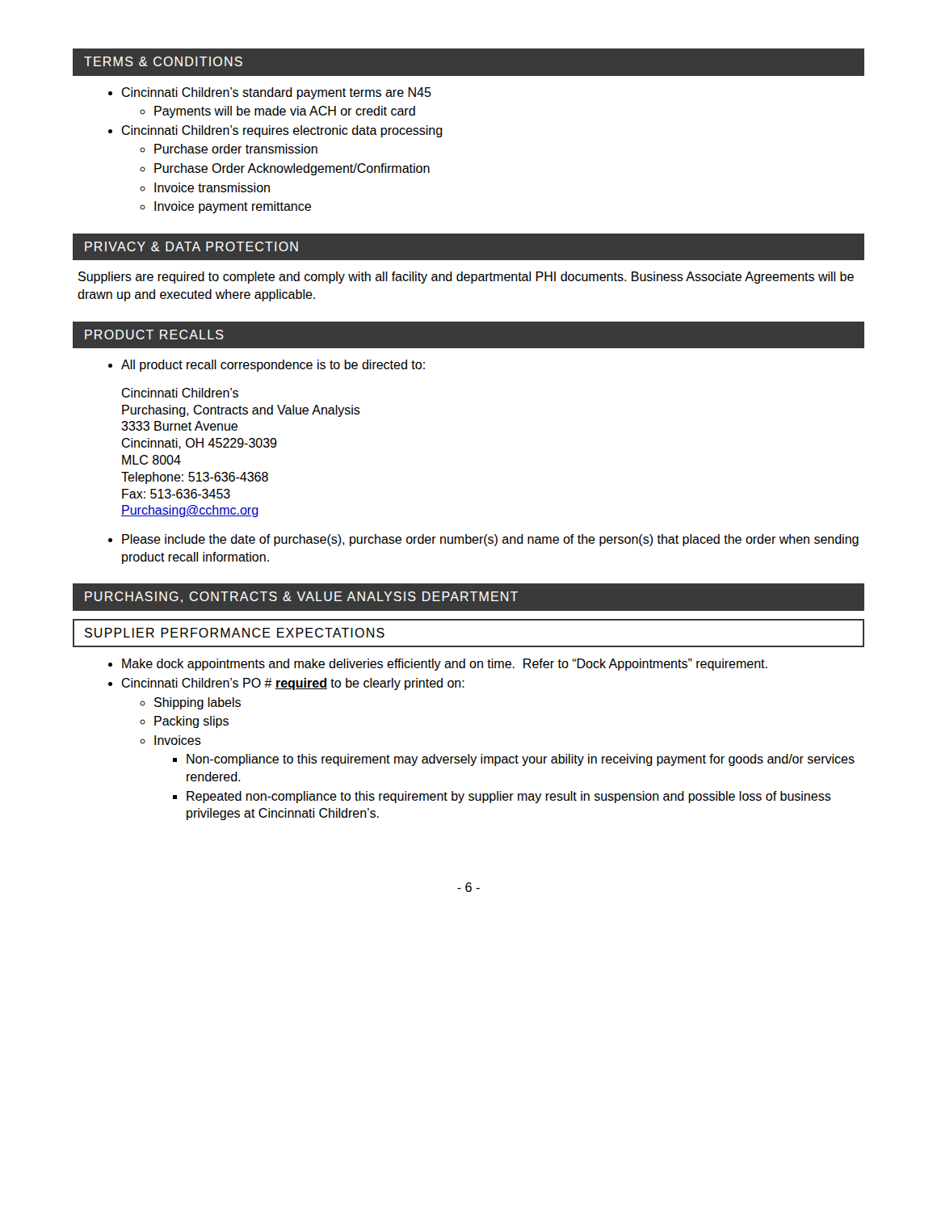Terms & Conditions
Cincinnati Children’s standard payment terms are N45
Payments will be made via ACH or credit card
Cincinnati Children’s requires electronic data processing
Purchase order transmission
Purchase Order Acknowledgement/Confirmation
Invoice transmission
Invoice payment remittance
Privacy & Data Protection
Suppliers are required to complete and comply with all facility and departmental PHI documents. Business Associate Agreements will be drawn up and executed where applicable.
Product Recalls
All product recall correspondence is to be directed to:
Cincinnati Children’s
Purchasing, Contracts and Value Analysis
3333 Burnet Avenue
Cincinnati, OH 45229-3039
MLC 8004
Telephone: 513-636-4368
Fax: 513-636-3453
Purchasing@cchmc.org
Please include the date of purchase(s), purchase order number(s) and name of the person(s) that placed the order when sending product recall information.
Purchasing, Contracts & Value Analysis Department
Supplier Performance Expectations
Make dock appointments and make deliveries efficiently and on time. Refer to “Dock Appointments” requirement.
Cincinnati Children’s PO # required to be clearly printed on:
Shipping labels
Packing slips
Invoices
Non-compliance to this requirement may adversely impact your ability in receiving payment for goods and/or services rendered.
Repeated non-compliance to this requirement by supplier may result in suspension and possible loss of business privileges at Cincinnati Children’s.
- 6 -